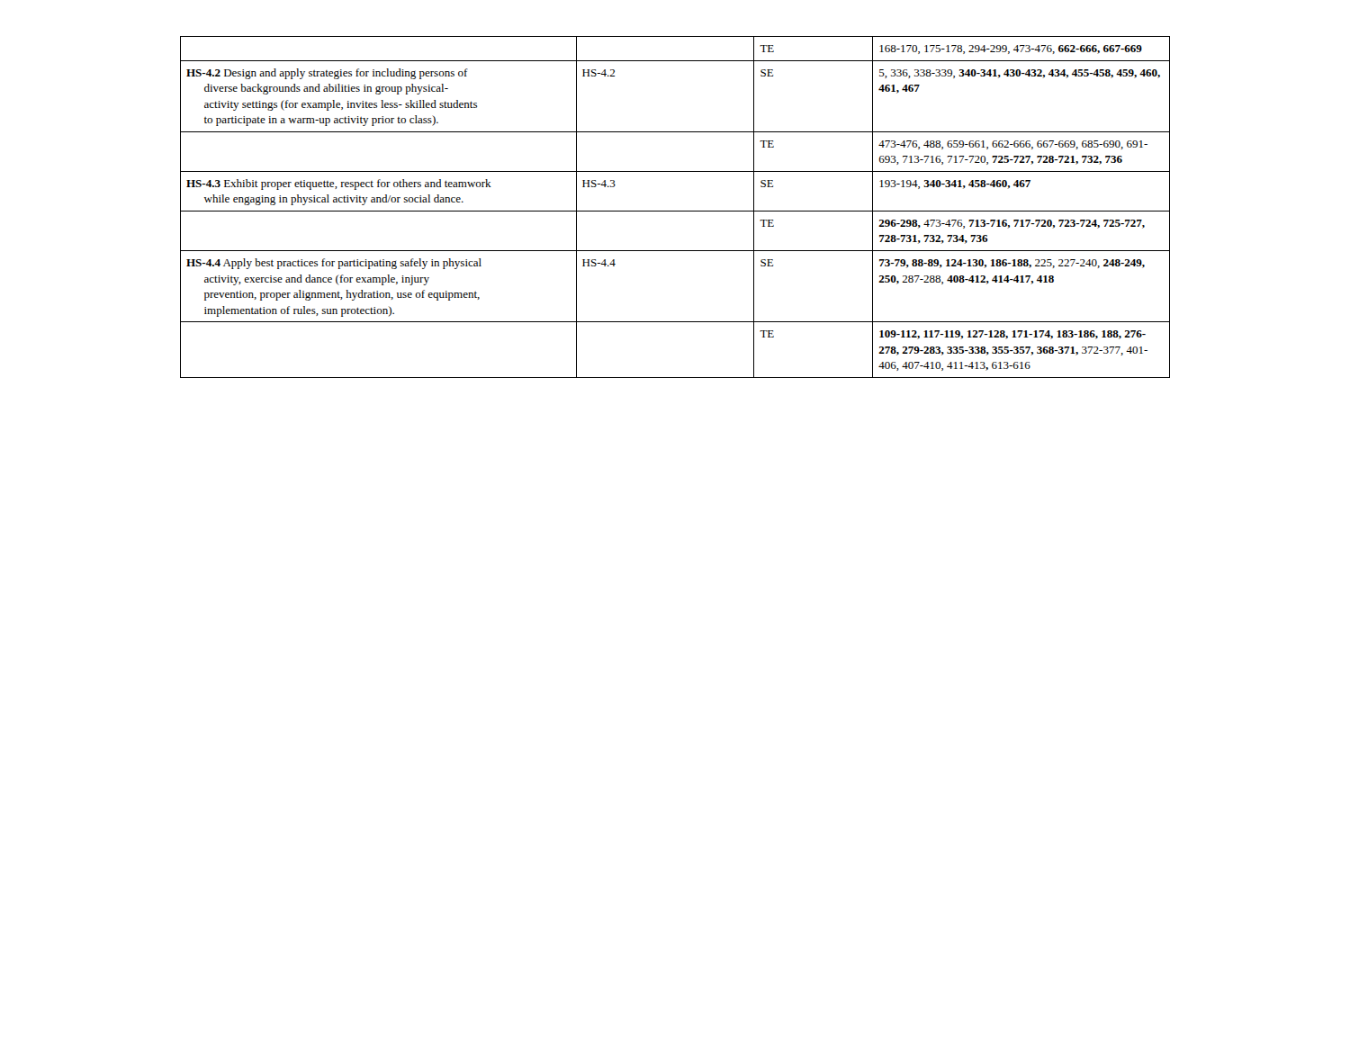| | | TE | 168-170, 175-178, 294-299, 473-476, 662-666, 667-669 |
| HS-4.2 Design and apply strategies for including persons of diverse backgrounds and abilities in group physical- activity settings (for example, invites less- skilled students to participate in a warm-up activity prior to class). | HS-4.2 | SE | 5, 336, 338-339, 340-341, 430-432, 434, 455-458, 459, 460, 461, 467 |
| | | TE | 473-476, 488, 659-661, 662-666, 667-669, 685-690, 691-693, 713-716, 717-720, 725-727, 728-721, 732, 736 |
| HS-4.3 Exhibit proper etiquette, respect for others and teamwork while engaging in physical activity and/or social dance. | HS-4.3 | SE | 193-194, 340-341, 458-460, 467 |
| | | TE | 296-298, 473-476, 713-716, 717-720, 723-724, 725-727, 728-731, 732, 734, 736 |
| HS-4.4 Apply best practices for participating safely in physical activity, exercise and dance (for example, injury prevention, proper alignment, hydration, use of equipment, implementation of rules, sun protection). | HS-4.4 | SE | 73-79, 88-89, 124-130, 186-188, 225, 227-240, 248-249, 250, 287-288, 408-412, 414-417, 418 |
| | | TE | 109-112, 117-119, 127-128, 171-174, 183-186, 188, 276-278, 279-283, 335-338, 355-357, 368-371, 372-377, 401-406, 407-410, 411-413 , 613-616 |